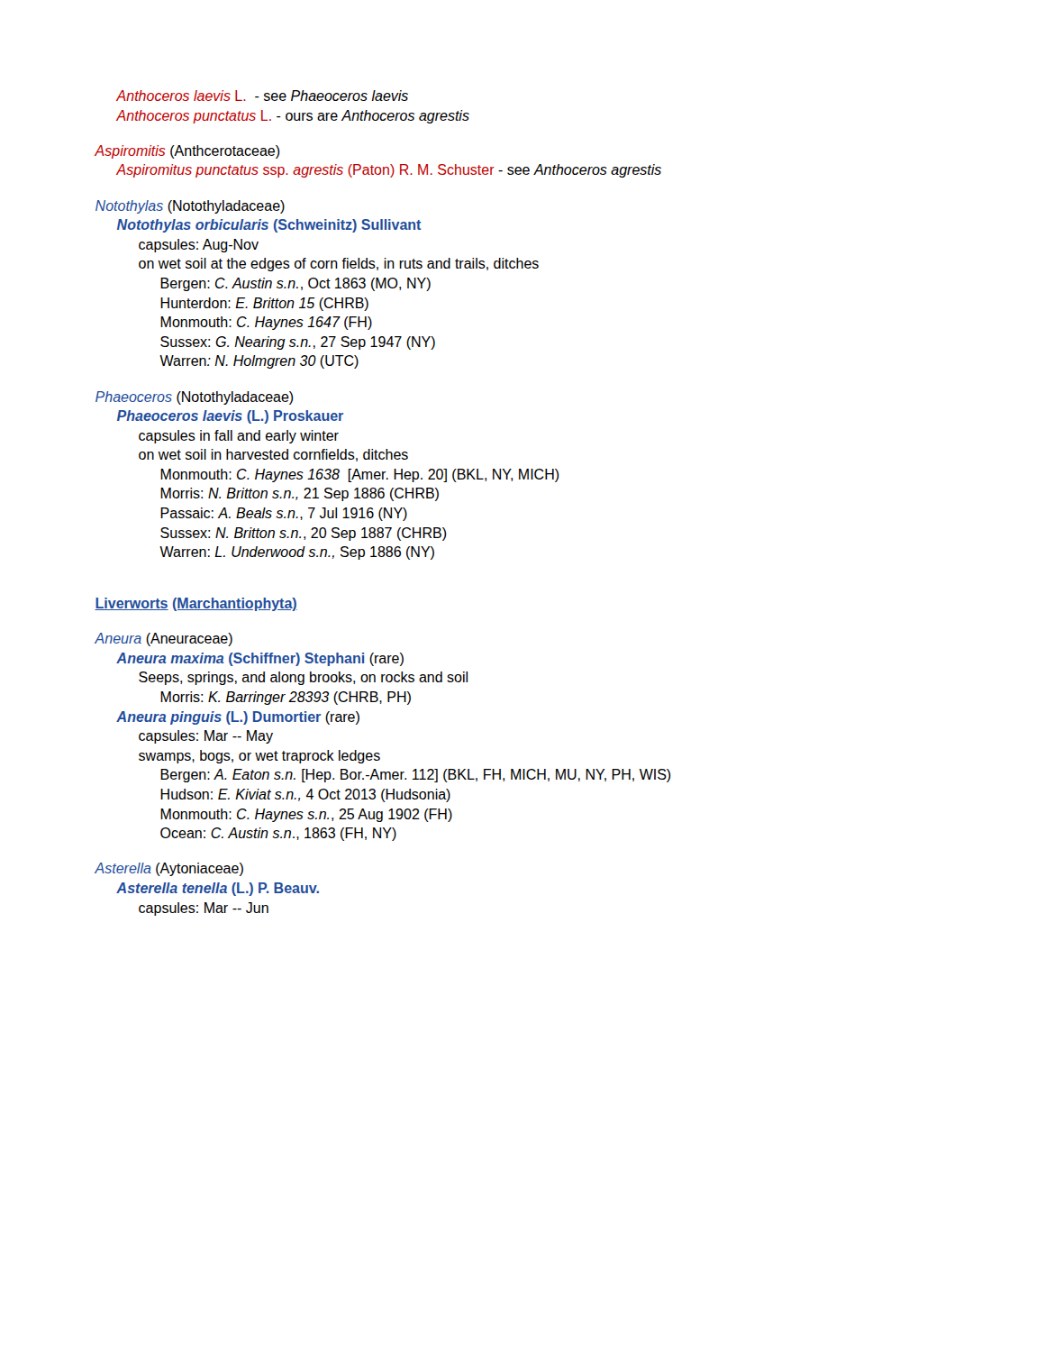Anthoceros laevis L. - see Phaeoceros laevis
Anthoceros punctatus L. - ours are Anthoceros agrestis
Aspiromitis (Anthcerotaceae)
Aspiromitus punctatus ssp. agrestis (Paton) R. M. Schuster - see Anthoceros agrestis
Notothylas (Notothyladaceae)
Notothylas orbicularis (Schweinitz) Sullivant
capsules: Aug-Nov
on wet soil at the edges of corn fields, in ruts and trails, ditches
Bergen: C. Austin s.n., Oct 1863 (MO, NY)
Hunterdon: E. Britton 15 (CHRB)
Monmouth: C. Haynes 1647 (FH)
Sussex: G. Nearing s.n., 27 Sep 1947 (NY)
Warren: N. Holmgren 30 (UTC)
Phaeoceros (Notothyladaceae)
Phaeoceros laevis (L.) Proskauer
capsules in fall and early winter
on wet soil in harvested cornfields, ditches
Monmouth: C. Haynes 1638 [Amer. Hep. 20] (BKL, NY, MICH)
Morris: N. Britton s.n., 21 Sep 1886 (CHRB)
Passaic: A. Beals s.n., 7 Jul 1916 (NY)
Sussex: N. Britton s.n., 20 Sep 1887 (CHRB)
Warren: L. Underwood s.n., Sep 1886 (NY)
Liverworts (Marchantiophyta)
Aneura (Aneuraceae)
Aneura maxima (Schiffner) Stephani (rare)
Seeps, springs, and along brooks, on rocks and soil
Morris: K. Barringer 28393 (CHRB, PH)
Aneura pinguis (L.) Dumortier (rare)
capsules: Mar -- May
swamps, bogs, or wet traprock ledges
Bergen: A. Eaton s.n. [Hep. Bor.-Amer. 112] (BKL, FH, MICH, MU, NY, PH, WIS)
Hudson: E. Kiviat s.n., 4 Oct 2013 (Hudsonia)
Monmouth: C. Haynes s.n., 25 Aug 1902 (FH)
Ocean: C. Austin s.n., 1863 (FH, NY)
Asterella (Aytoniaceae)
Asterella tenella (L.) P. Beauv.
capsules: Mar -- Jun